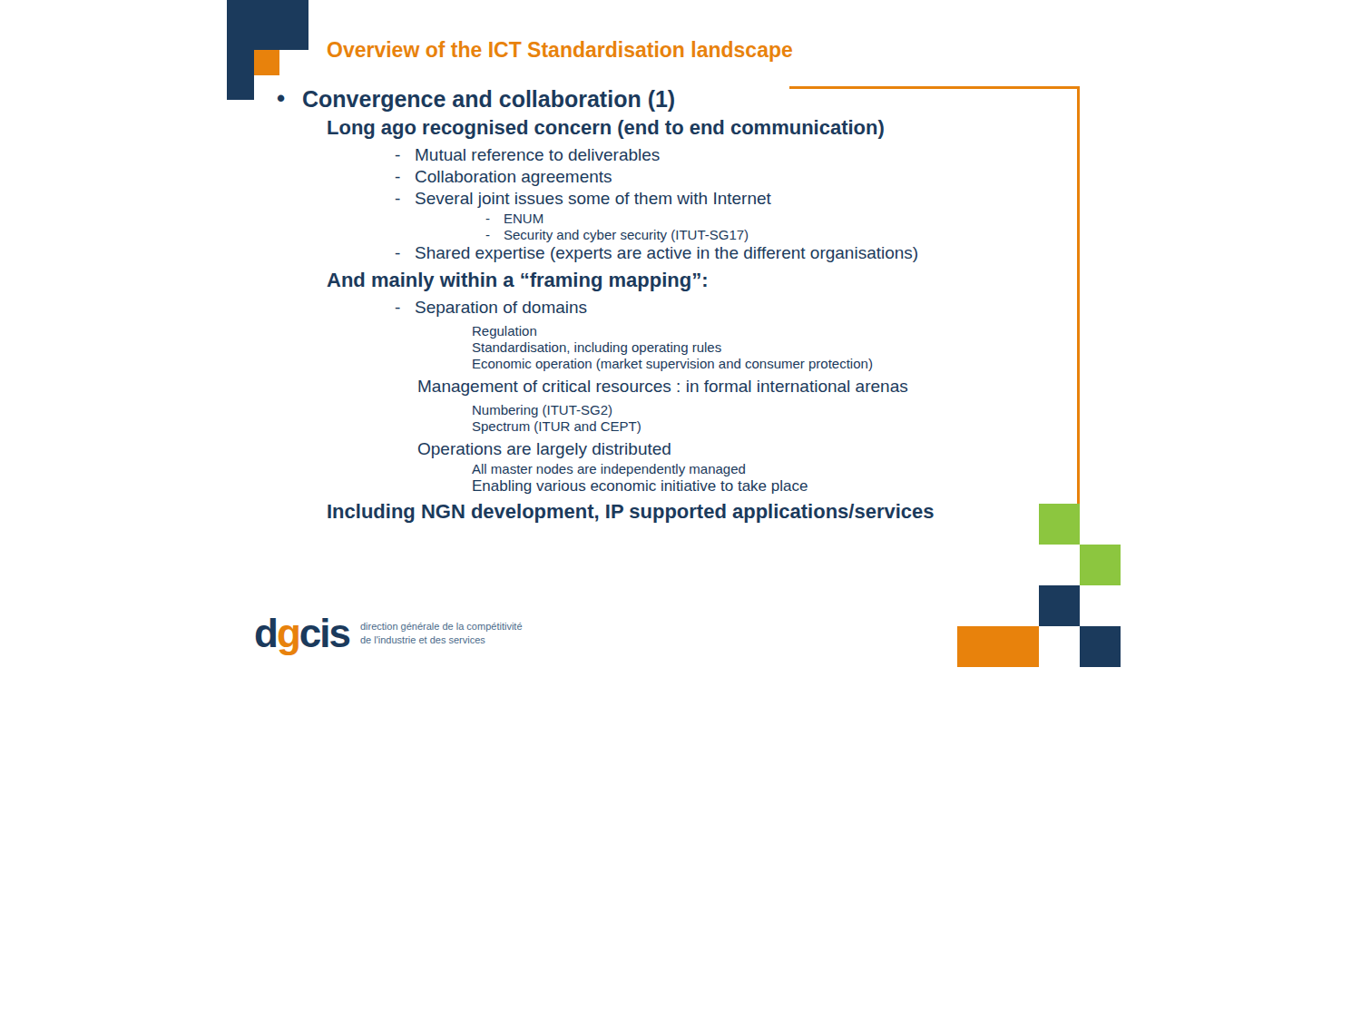Overview of the ICT Standardisation landscape
Convergence and collaboration (1)
Long ago recognised concern (end to end communication)
Mutual reference to deliverables
Collaboration agreements
Several joint issues some of them with Internet
ENUM
Security and cyber security (ITUT-SG17)
Shared expertise (experts are active in the different organisations)
And mainly within a “framing mapping”:
Separation of domains
Regulation
Standardisation, including operating rules
Economic operation (market supervision and consumer protection)
Management of critical resources : in formal international arenas
Numbering (ITUT-SG2)
Spectrum (ITUR and CEPT)
Operations are largely distributed
All master nodes are independently managed
Enabling various economic initiative to take place
Including NGN development, IP supported applications/services
dgcis
direction générale de la compétitivité
de l'industrie et des services